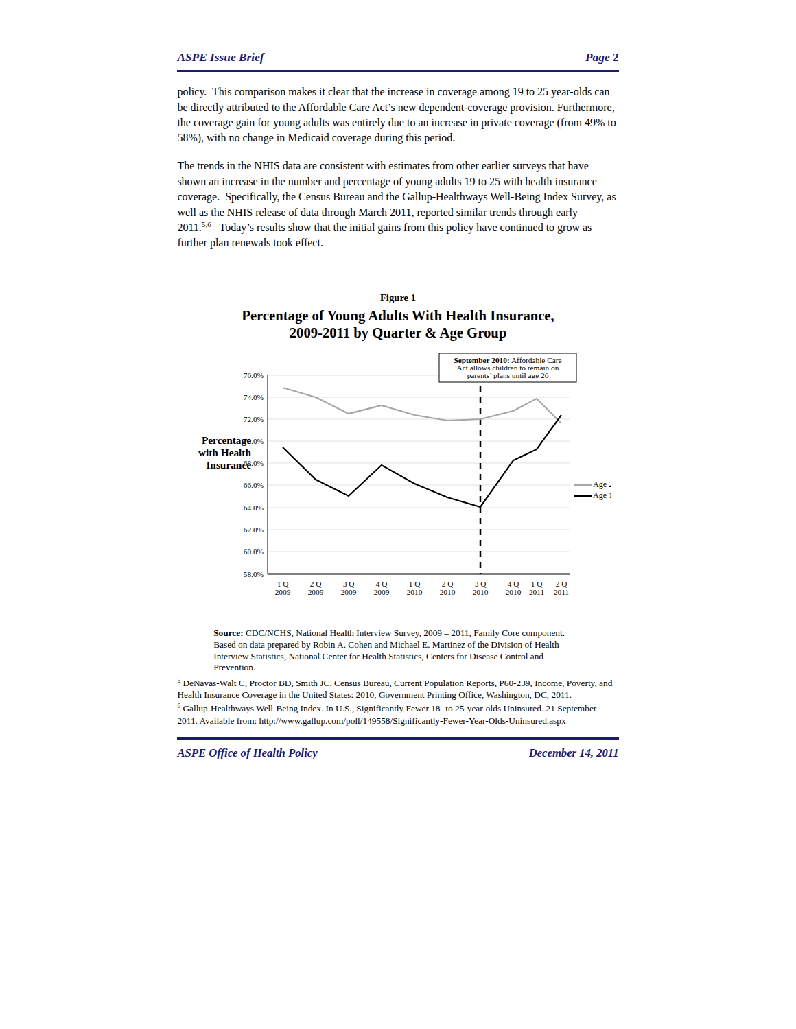ASPE Issue Brief Page 2
policy. This comparison makes it clear that the increase in coverage among 19 to 25 year-olds can be directly attributed to the Affordable Care Act’s new dependent-coverage provision. Furthermore, the coverage gain for young adults was entirely due to an increase in private coverage (from 49% to 58%), with no change in Medicaid coverage during this period.
The trends in the NHIS data are consistent with estimates from other earlier surveys that have shown an increase in the number and percentage of young adults 19 to 25 with health insurance coverage. Specifically, the Census Bureau and the Gallup-Healthways Well-Being Index Survey, as well as the NHIS release of data through March 2011, reported similar trends through early 2011.5,6 Today’s results show that the initial gains from this policy have continued to grow as further plan renewals took effect.
Figure 1
Percentage of Young Adults With Health Insurance,
2009-2011 by Quarter & Age Group
76.0% 74.0% 72.0% 70.0% 68.0% 66.0% 64.0% 62.0% 60.0% 58.0% Percentage with Health Insurance 1 Q 2009 2 Q 2009 3 Q 2009 4 Q 2009 1 Q 2010 2 Q 2010 3 Q 2010 4 Q 2010 1 Q 2011 2 Q 2011 September 2010: Affordable Care Act allows children to remain on parents’ plans until age 26 Age 26-35 Age 19-25
Source: CDC/NCHS, National Health Interview Survey, 2009 – 2011, Family Core component. Based on data prepared by Robin A. Cohen and Michael E. Martinez of the Division of Health Interview Statistics, National Center for Health Statistics, Centers for Disease Control and Prevention.
5 DeNavas-Walt C, Proctor BD, Smith JC. Census Bureau, Current Population Reports, P60-239, Income, Poverty, and Health Insurance Coverage in the United States: 2010, Government Printing Office, Washington, DC, 2011.
6 Gallup-Healthways Well-Being Index. In U.S., Significantly Fewer 18- to 25-year-olds Uninsured. 21 September 2011. Available from: http://www.gallup.com/poll/149558/Significantly-Fewer-Year-Olds-Uninsured.aspx
ASPE Office of Health Policy December 14, 2011